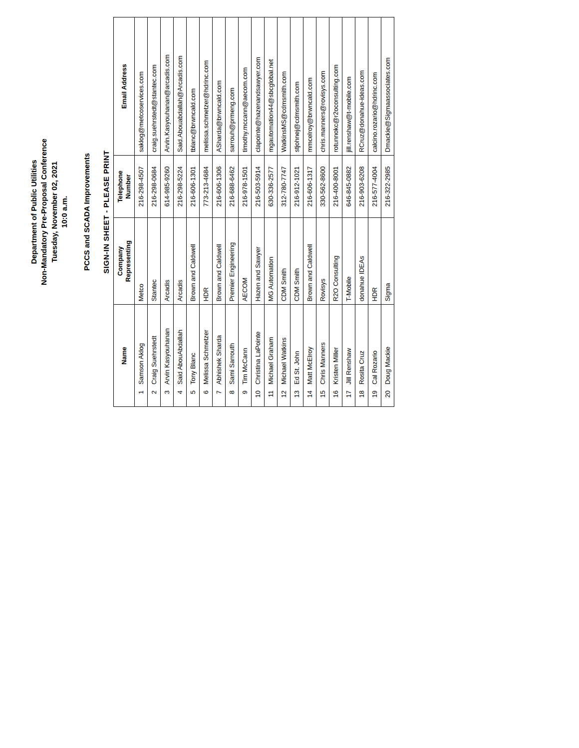Department of Public Utilities Non-Mandatory Pre-Proposal Conference Tuesday, November 02, 2021 10:0 a.m.
PCCS and SCADA Improvements
SIGN-IN SHEET - PLEASE PRINT
| Name | Company Representing | Telephone Number | Email Address |
| --- | --- | --- | --- |
| 1 | Samson Aklog | Metco | 216-298-4507 | saklog@metcoservices.com |
| 2 | Craig Suehrstedt | Stantec | 216-298-0684 | craig.suehrstedt@stantec.com |
| 3 | Arvin Kasyouhanan | Arcadis | 614-985-9260 | Arvin.Kasyouhanan@arcadis.com |
| 4 | Said AbouAbdallah | Arcadis | 216-298-5224 | Said.Abouabdallah@Arcadis.com |
| 5 | Tony Blanc | Brown and Caldwell | 216-606-1301 | tblanc@brwncald.com |
| 6 | Melissa Schmetzer | HDR | 773-213-4684 | melissa.schmetzer@hdrinc.com |
| 7 | Abhishek Sharda | Brown and Caldwell | 216-606-1306 | ASharda@brwncald.com |
| 8 | Sami Sarrouth | Premier Engineering | 216-688-6462 | sarrouh@prmeng.com |
| 9 | Tim McCann | AECOM | 216-978-1501 | timothy.mccann@aecom.com |
| 10 | Christina LaPointe | Hazen and Sawyer | 216-503-5914 | clapointe@hazenandsawyer.com |
| 11 | Michael Graham | MG Automation | 630-336-2577 | mgautomation44@sbcglobal.net |
| 12 | Michael Watkins | CDM Smith | 312-780-7747 | WatkinsMS@cdmsmith.com |
| 13 | Ed St. John | CDM Smith | 216-912-1021 | stjohnej@cdmsmith.com |
| 14 | Matt McElroy | Brown and Caldwell | 216-606-1317 | mmcelroy@brwncald.com |
| 15 | Chris Manners | Rovisys | 330-562-8600 | chris.manners@rovisys.com |
| 16 | Kristen Miller | R2O Consulting | 216-400-8001 | rotunnokc@r2oconsulting.com |
| 17 | Jill Renshaw | T-Mobile | 646-845-0882 | jill.renshaw@t-mobile.com |
| 18 | Rosita Cruz | donahue IDEAs | 216-903-6208 | RCruz@donahue-ideas.com |
| 19 | Cal Rozario | HDR | 216-577-4004 | calcino.rozario@hdrinc.com |
| 20 | Doug Mackie | Sigma | 216-322-2985 | Dmackie@Sigmaassociates.com |